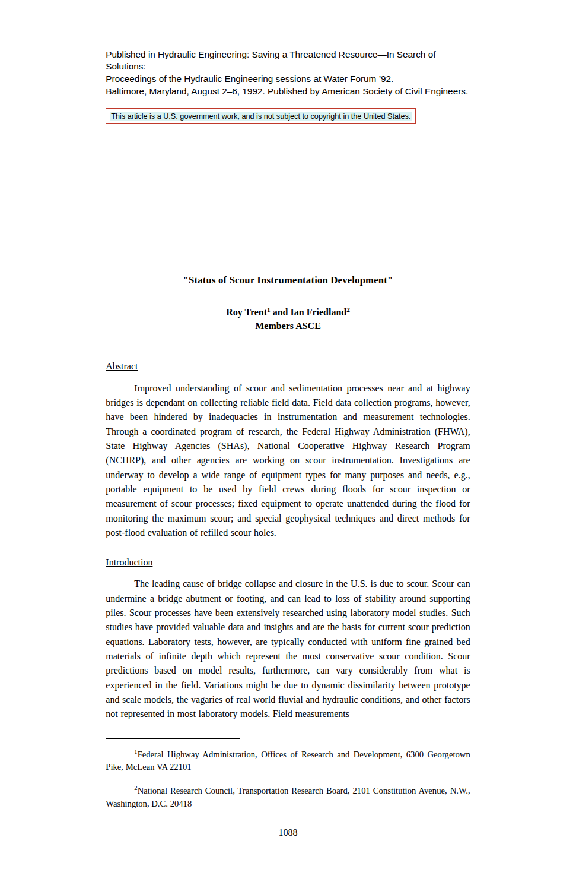Published in Hydraulic Engineering: Saving a Threatened Resource—In Search of Solutions:
Proceedings of the Hydraulic Engineering sessions at Water Forum ’92.
Baltimore, Maryland, August 2–6, 1992. Published by American Society of Civil Engineers.
This article is a U.S. government work, and is not subject to copyright in the United States.
"Status of Scour Instrumentation Development"
Roy Trent1 and Ian Friedland2
Members ASCE
Abstract
Improved understanding of scour and sedimentation processes near and at highway bridges is dependant on collecting reliable field data. Field data collection programs, however, have been hindered by inadequacies in instrumentation and measurement technologies. Through a coordinated program of research, the Federal Highway Administration (FHWA), State Highway Agencies (SHAs), National Cooperative Highway Research Program (NCHRP), and other agencies are working on scour instrumentation. Investigations are underway to develop a wide range of equipment types for many purposes and needs, e.g., portable equipment to be used by field crews during floods for scour inspection or measurement of scour processes; fixed equipment to operate unattended during the flood for monitoring the maximum scour; and special geophysical techniques and direct methods for post-flood evaluation of refilled scour holes.
Introduction
The leading cause of bridge collapse and closure in the U.S. is due to scour. Scour can undermine a bridge abutment or footing, and can lead to loss of stability around supporting piles. Scour processes have been extensively researched using laboratory model studies. Such studies have provided valuable data and insights and are the basis for current scour prediction equations. Laboratory tests, however, are typically conducted with uniform fine grained bed materials of infinite depth which represent the most conservative scour condition. Scour predictions based on model results, furthermore, can vary considerably from what is experienced in the field. Variations might be due to dynamic dissimilarity between prototype and scale models, the vagaries of real world fluvial and hydraulic conditions, and other factors not represented in most laboratory models. Field measurements
1Federal Highway Administration, Offices of Research and Development, 6300 Georgetown Pike, McLean VA 22101
2National Research Council, Transportation Research Board, 2101 Constitution Avenue, N.W., Washington, D.C. 20418
1088